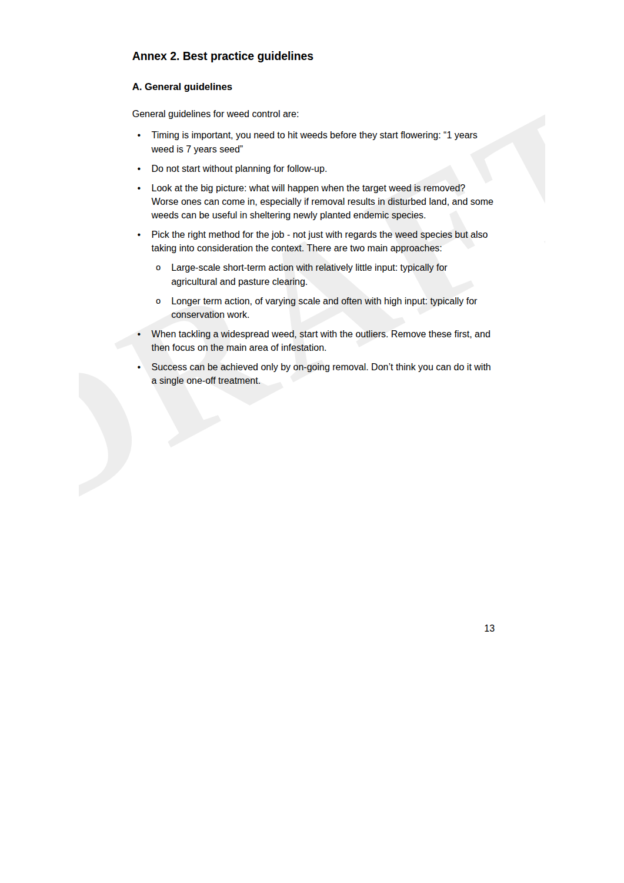DRAFT
Annex 2. Best practice guidelines
A. General guidelines
General guidelines for weed control are:
Timing is important, you need to hit weeds before they start flowering: “1 years weed is 7 years seed”
Do not start without planning for follow-up.
Look at the big picture: what will happen when the target weed is removed? Worse ones can come in, especially if removal results in disturbed land, and some weeds can be useful in sheltering newly planted endemic species.
Pick the right method for the job - not just with regards the weed species but also taking into consideration the context. There are two main approaches:
Large-scale short-term action with relatively little input: typically for agricultural and pasture clearing.
Longer term action, of varying scale and often with high input: typically for conservation work.
When tackling a widespread weed, start with the outliers. Remove these first, and then focus on the main area of infestation.
Success can be achieved only by on-going removal. Don’t think you can do it with a single one-off treatment.
13